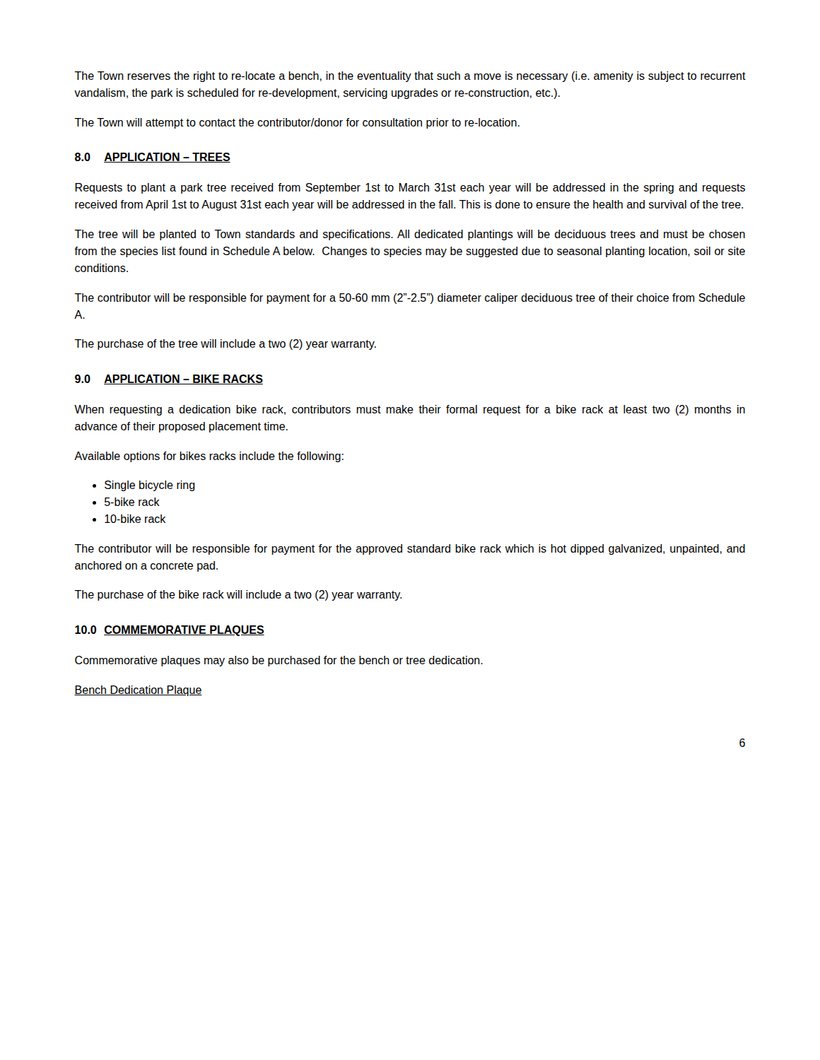The Town reserves the right to re-locate a bench, in the eventuality that such a move is necessary (i.e. amenity is subject to recurrent vandalism, the park is scheduled for re-development, servicing upgrades or re-construction, etc.).
The Town will attempt to contact the contributor/donor for consultation prior to re-location.
8.0 APPLICATION – TREES
Requests to plant a park tree received from September 1st to March 31st each year will be addressed in the spring and requests received from April 1st to August 31st each year will be addressed in the fall. This is done to ensure the health and survival of the tree.
The tree will be planted to Town standards and specifications. All dedicated plantings will be deciduous trees and must be chosen from the species list found in Schedule A below. Changes to species may be suggested due to seasonal planting location, soil or site conditions.
The contributor will be responsible for payment for a 50-60 mm (2”-2.5”) diameter caliper deciduous tree of their choice from Schedule A.
The purchase of the tree will include a two (2) year warranty.
9.0 APPLICATION – BIKE RACKS
When requesting a dedication bike rack, contributors must make their formal request for a bike rack at least two (2) months in advance of their proposed placement time.
Available options for bikes racks include the following:
Single bicycle ring
5-bike rack
10-bike rack
The contributor will be responsible for payment for the approved standard bike rack which is hot dipped galvanized, unpainted, and anchored on a concrete pad.
The purchase of the bike rack will include a two (2) year warranty.
10.0 COMMEMORATIVE PLAQUES
Commemorative plaques may also be purchased for the bench or tree dedication.
Bench Dedication Plaque
6